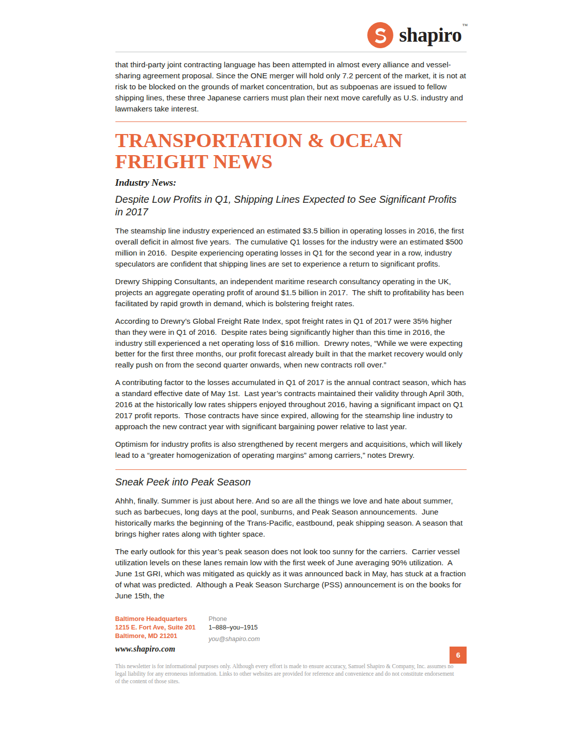shapiro™
that third-party joint contracting language has been attempted in almost every alliance and vessel-sharing agreement proposal. Since the ONE merger will hold only 7.2 percent of the market, it is not at risk to be blocked on the grounds of market concentration, but as subpoenas are issued to fellow shipping lines, these three Japanese carriers must plan their next move carefully as U.S. industry and lawmakers take interest.
TRANSPORTATION & OCEAN FREIGHT NEWS
Industry News:
Despite Low Profits in Q1, Shipping Lines Expected to See Significant Profits in 2017
The steamship line industry experienced an estimated $3.5 billion in operating losses in 2016, the first overall deficit in almost five years. The cumulative Q1 losses for the industry were an estimated $500 million in 2016. Despite experiencing operating losses in Q1 for the second year in a row, industry speculators are confident that shipping lines are set to experience a return to significant profits.
Drewry Shipping Consultants, an independent maritime research consultancy operating in the UK, projects an aggregate operating profit of around $1.5 billion in 2017. The shift to profitability has been facilitated by rapid growth in demand, which is bolstering freight rates.
According to Drewry’s Global Freight Rate Index, spot freight rates in Q1 of 2017 were 35% higher than they were in Q1 of 2016. Despite rates being significantly higher than this time in 2016, the industry still experienced a net operating loss of $16 million. Drewry notes, “While we were expecting better for the first three months, our profit forecast already built in that the market recovery would only really push on from the second quarter onwards, when new contracts roll over.”
A contributing factor to the losses accumulated in Q1 of 2017 is the annual contract season, which has a standard effective date of May 1st. Last year’s contracts maintained their validity through April 30th, 2016 at the historically low rates shippers enjoyed throughout 2016, having a significant impact on Q1 2017 profit reports. Those contracts have since expired, allowing for the steamship line industry to approach the new contract year with significant bargaining power relative to last year.
Optimism for industry profits is also strengthened by recent mergers and acquisitions, which will likely lead to a “greater homogenization of operating margins” among carriers,” notes Drewry.
Sneak Peek into Peak Season
Ahhh, finally. Summer is just about here. And so are all the things we love and hate about summer, such as barbecues, long days at the pool, sunburns, and Peak Season announcements. June historically marks the beginning of the Trans-Pacific, eastbound, peak shipping season. A season that brings higher rates along with tighter space.
The early outlook for this year’s peak season does not look too sunny for the carriers. Carrier vessel utilization levels on these lanes remain low with the first week of June averaging 90% utilization. A June 1st GRI, which was mitigated as quickly as it was announced back in May, has stuck at a fraction of what was predicted. Although a Peak Season Surcharge (PSS) announcement is on the books for June 15th, the
Baltimore Headquarters
1215 E. Fort Ave, Suite 201
Baltimore, MD 21201 www.shapiro.com
Phone 1–888–you–1915 you@shapiro.com
6
This newsletter is for informational purposes only. Although every effort is made to ensure accuracy, Samuel Shapiro & Company, Inc. assumes no legal liability for any erroneous information. Links to other websites are provided for reference and convenience and do not constitute endorsement of the content of those sites.